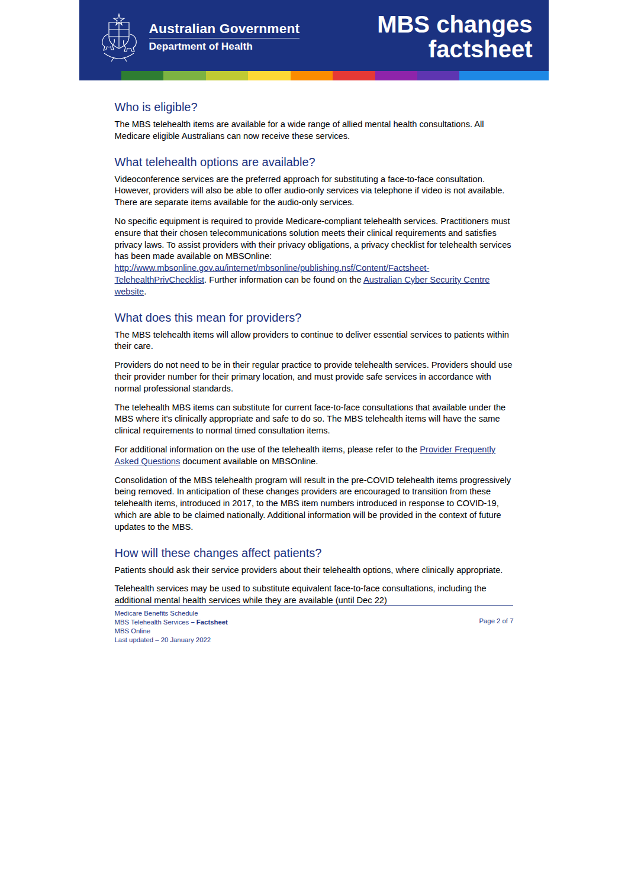Australian Government
Department of Health
MBS changes
factsheet
Who is eligible?
The MBS telehealth items are available for a wide range of allied mental health consultations. All Medicare eligible Australians can now receive these services.
What telehealth options are available?
Videoconference services are the preferred approach for substituting a face-to-face consultation. However, providers will also be able to offer audio-only services via telephone if video is not available. There are separate items available for the audio-only services.
No specific equipment is required to provide Medicare-compliant telehealth services. Practitioners must ensure that their chosen telecommunications solution meets their clinical requirements and satisfies privacy laws. To assist providers with their privacy obligations, a privacy checklist for telehealth services has been made available on MBSOnline: http://www.mbsonline.gov.au/internet/mbsonline/publishing.nsf/Content/Factsheet-TelehealthPrivChecklist. Further information can be found on the Australian Cyber Security Centre website.
What does this mean for providers?
The MBS telehealth items will allow providers to continue to deliver essential services to patients within their care.
Providers do not need to be in their regular practice to provide telehealth services. Providers should use their provider number for their primary location, and must provide safe services in accordance with normal professional standards.
The telehealth MBS items can substitute for current face-to-face consultations that available under the MBS where it's clinically appropriate and safe to do so. The MBS telehealth items will have the same clinical requirements to normal timed consultation items.
For additional information on the use of the telehealth items, please refer to the Provider Frequently Asked Questions document available on MBSOnline.
Consolidation of the MBS telehealth program will result in the pre-COVID telehealth items progressively being removed. In anticipation of these changes providers are encouraged to transition from these telehealth items, introduced in 2017, to the MBS item numbers introduced in response to COVID-19, which are able to be claimed nationally. Additional information will be provided in the context of future updates to the MBS.
How will these changes affect patients?
Patients should ask their service providers about their telehealth options, where clinically appropriate.
Telehealth services may be used to substitute equivalent face-to-face consultations, including the additional mental health services while they are available (until Dec 22)
Medicare Benefits Schedule
MBS Telehealth Services – Factsheet
MBS Online
Last updated – 20 January 2022
Page 2 of 7